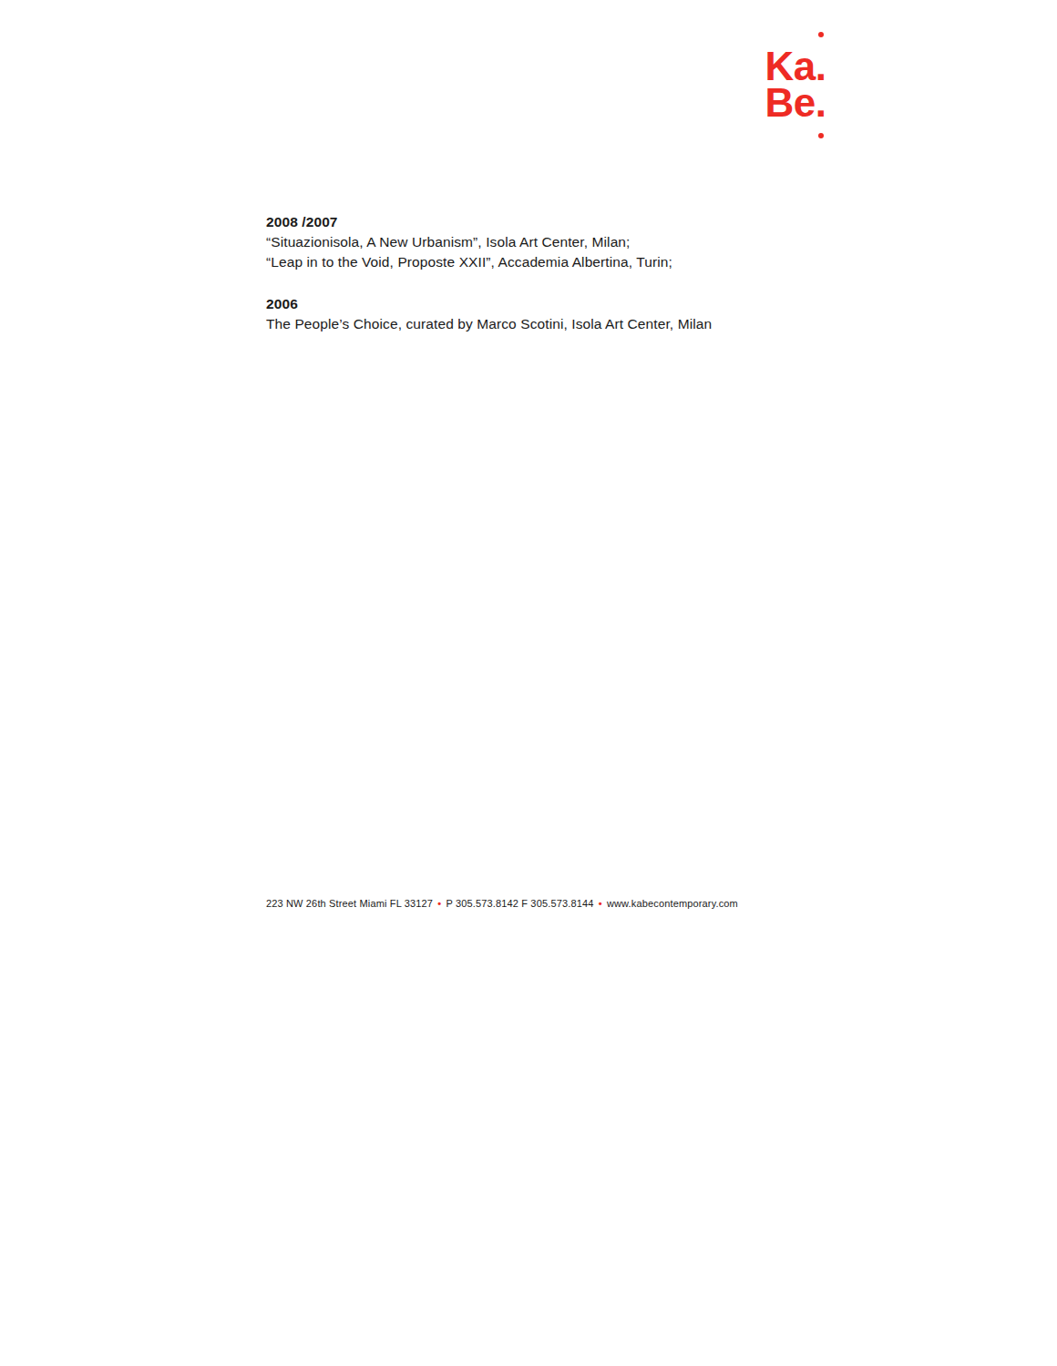Ka. Be.
2008 /2007
“Situazionisola, A New Urbanism”, Isola Art Center, Milan;
“Leap in to the Void, Proposte XXII”, Accademia Albertina, Turin;
2006
The People’s Choice, curated by Marco Scotini, Isola Art Center, Milan
223 NW 26th Street Miami FL 33127 • P 305.573.8142 F 305.573.8144 • www.kabecontemporary.com